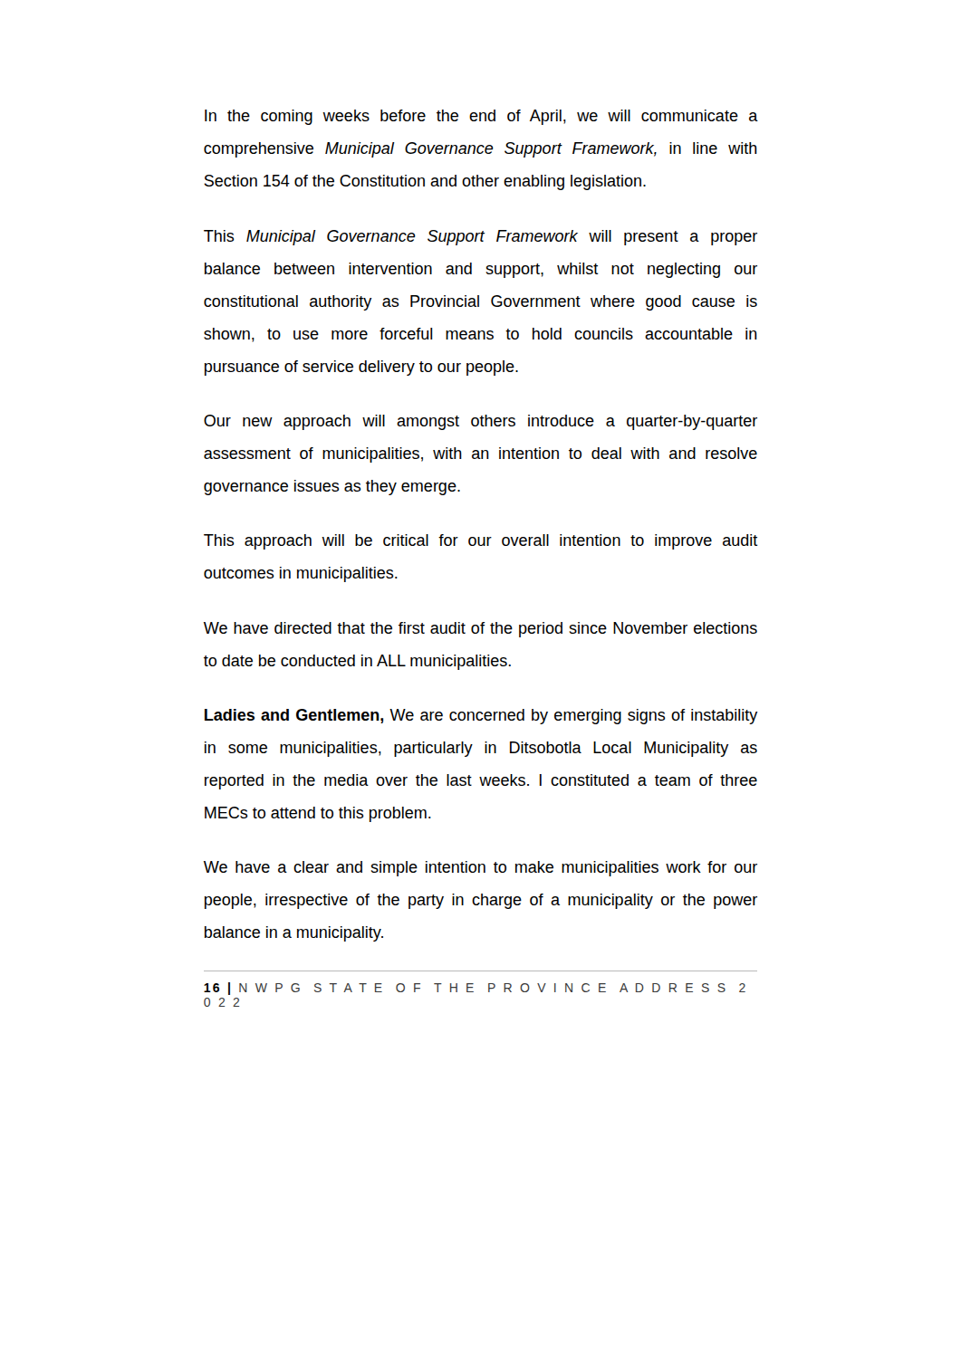In the coming weeks before the end of April, we will communicate a comprehensive Municipal Governance Support Framework, in line with Section 154 of the Constitution and other enabling legislation.
This Municipal Governance Support Framework will present a proper balance between intervention and support, whilst not neglecting our constitutional authority as Provincial Government where good cause is shown, to use more forceful means to hold councils accountable in pursuance of service delivery to our people.
Our new approach will amongst others introduce a quarter-by-quarter assessment of municipalities, with an intention to deal with and resolve governance issues as they emerge.
This approach will be critical for our overall intention to improve audit outcomes in municipalities.
We have directed that the first audit of the period since November elections to date be conducted in ALL municipalities.
Ladies and Gentlemen, We are concerned by emerging signs of instability in some municipalities, particularly in Ditsobotla Local Municipality as reported in the media over the last weeks. I constituted a team of three MECs to attend to this problem.
We have a clear and simple intention to make municipalities work for our people, irrespective of the party in charge of a municipality or the power balance in a municipality.
16 | N W P G S T A T E O F T H E P R O V I N C E A D D R E S S 2 0 2 2